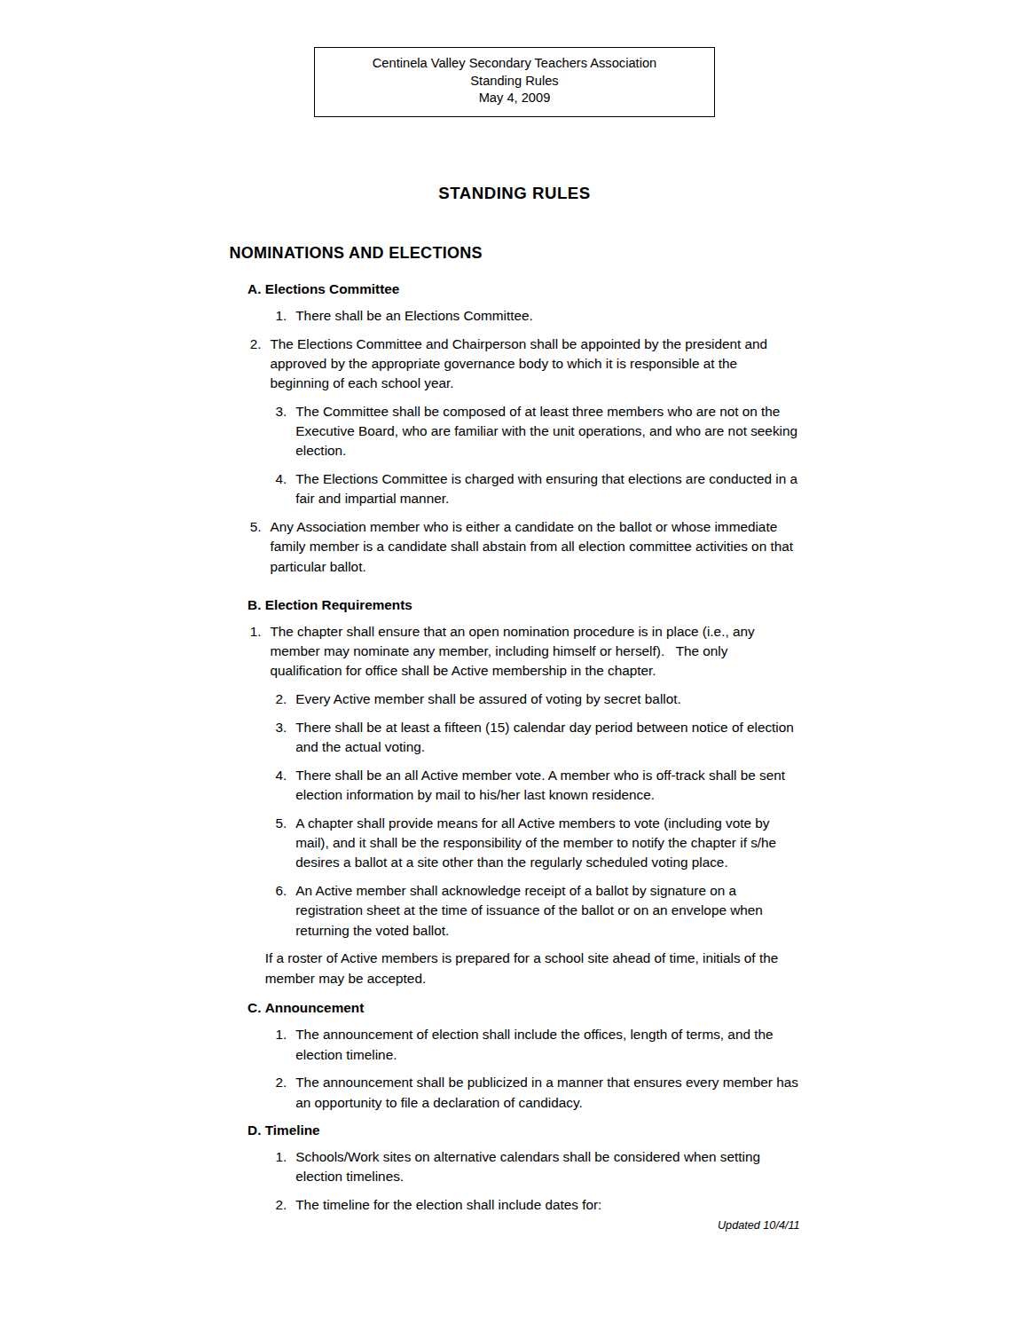Centinela Valley Secondary Teachers Association
Standing Rules
May 4, 2009
STANDING RULES
NOMINATIONS AND ELECTIONS
Elections Committee
There shall be an Elections Committee.
The Elections Committee and Chairperson shall be appointed by the president and approved by the appropriate governance body to which it is responsible at the beginning of each school year.
The Committee shall be composed of at least three members who are not on the Executive Board, who are familiar with the unit operations, and who are not seeking election.
The Elections Committee is charged with ensuring that elections are conducted in a fair and impartial manner.
Any Association member who is either a candidate on the ballot or whose immediate family member is a candidate shall abstain from all election committee activities on that particular ballot.
Election Requirements
The chapter shall ensure that an open nomination procedure is in place (i.e., any member may nominate any member, including himself or herself). The only qualification for office shall be Active membership in the chapter.
Every Active member shall be assured of voting by secret ballot.
There shall be at least a fifteen (15) calendar day period between notice of election and the actual voting.
There shall be an all Active member vote. A member who is off-track shall be sent election information by mail to his/her last known residence.
A chapter shall provide means for all Active members to vote (including vote by mail), and it shall be the responsibility of the member to notify the chapter if s/he desires a ballot at a site other than the regularly scheduled voting place.
An Active member shall acknowledge receipt of a ballot by signature on a registration sheet at the time of issuance of the ballot or on an envelope when returning the voted ballot.
If a roster of Active members is prepared for a school site ahead of time, initials of the member may be accepted.
Announcement
The announcement of election shall include the offices, length of terms, and the election timeline.
The announcement shall be publicized in a manner that ensures every member has an opportunity to file a declaration of candidacy.
Timeline
Schools/Work sites on alternative calendars shall be considered when setting election timelines.
The timeline for the election shall include dates for:
Updated 10/4/11